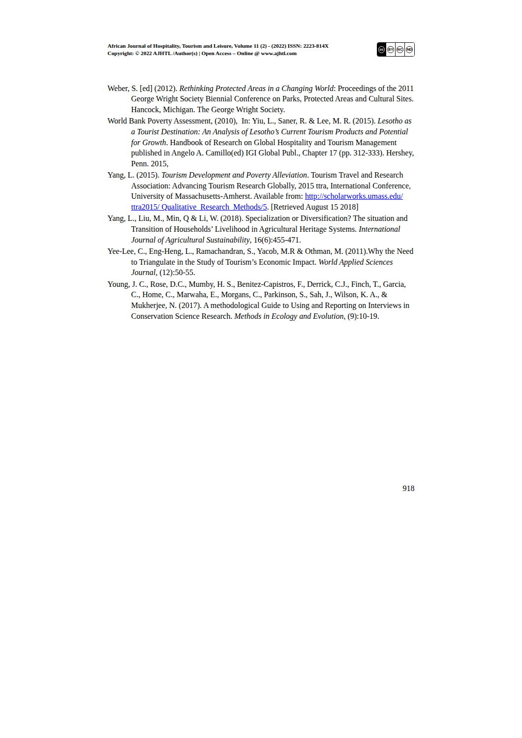African Journal of Hospitality, Tourism and Leisure, Volume 11 (2) - (2022) ISSN: 2223-814X Copyright: © 2022 AJHTL /Author(s) | Open Access – Online @ www.ajhtl.com
cc
BY
NC
ND
Weber, S. [ed] (2012). Rethinking Protected Areas in a Changing World: Proceedings of the 2011 George Wright Society Biennial Conference on Parks, Protected Areas and Cultural Sites. Hancock, Michigan. The George Wright Society.
World Bank Poverty Assessment, (2010), In: Yiu, L., Saner, R. & Lee, M. R. (2015). Lesotho as a Tourist Destination: An Analysis of Lesotho’s Current Tourism Products and Potential for Growth. Handbook of Research on Global Hospitality and Tourism Management published in Angelo A. Camillo(ed) IGI Global Publ., Chapter 17 (pp. 312-333). Hershey, Penn. 2015,
Yang, L. (2015). Tourism Development and Poverty Alleviation. Tourism Travel and Research Association: Advancing Tourism Research Globally, 2015 ttra, International Conference, University of Massachusetts-Amherst. Available from: http://scholarworks.umass.edu/ ttra2015/ Qualitative_Research_Methods/5. [Retrieved August 15 2018]
Yang, L., Liu, M., Min, Q & Li, W. (2018). Specialization or Diversification? The situation and Transition of Households’ Livelihood in Agricultural Heritage Systems. International Journal of Agricultural Sustainability, 16(6):455-471.
Yee-Lee, C., Eng-Heng, L., Ramachandran, S., Yacob, M.R & Othman, M. (2011).Why the Need to Triangulate in the Study of Tourism’s Economic Impact. World Applied Sciences Journal, (12):50-55.
Young, J. C., Rose, D.C., Mumby, H. S., Benitez-Capistros, F., Derrick, C.J., Finch, T., Garcia, C., Home, C., Marwaha, E., Morgans, C., Parkinson, S., Sah, J., Wilson, K. A., & Mukherjee, N. (2017). A methodological Guide to Using and Reporting on Interviews in Conservation Science Research. Methods in Ecology and Evolution, (9):10-19.
918